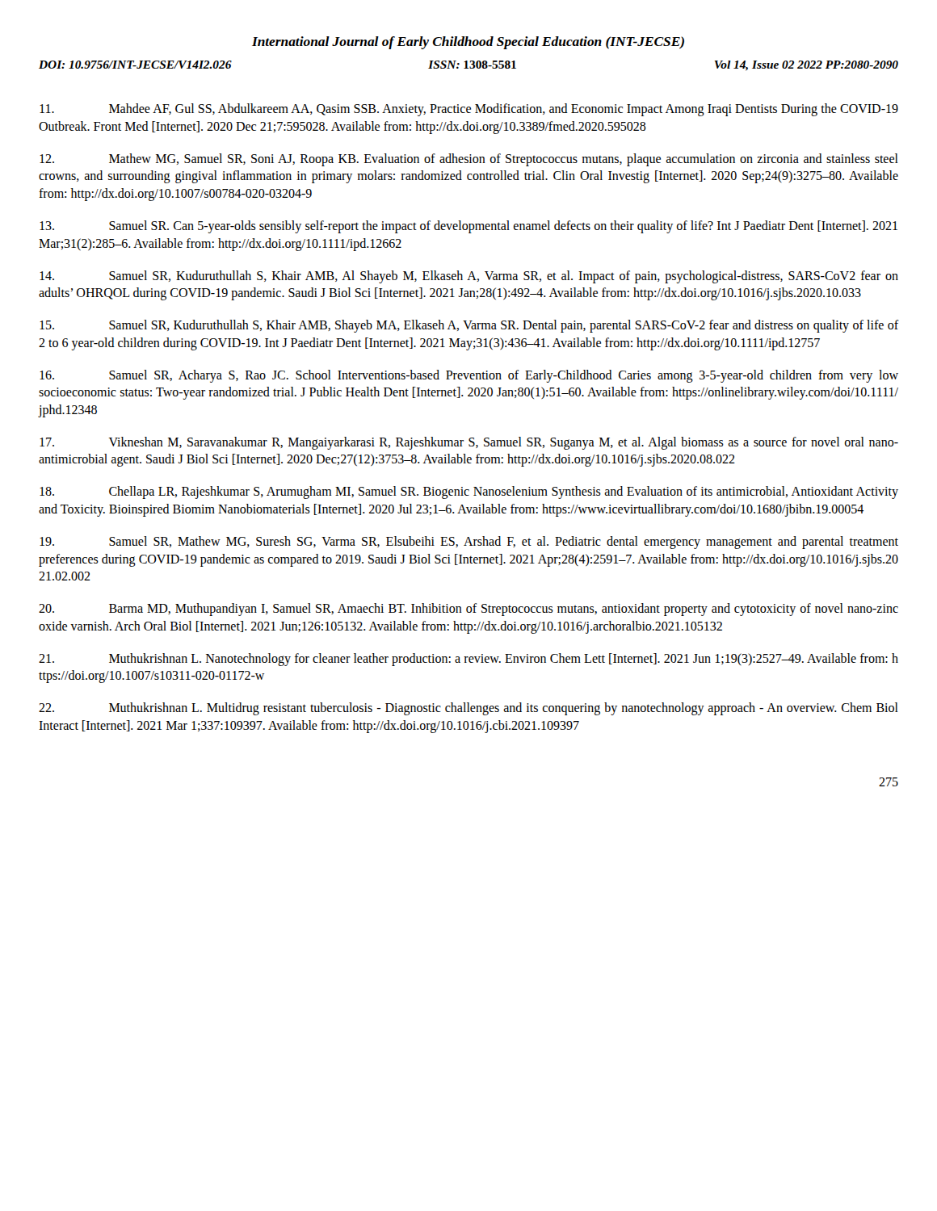International Journal of Early Childhood Special Education (INT-JECSE)
DOI: 10.9756/INT-JECSE/V14I2.026 ISSN: 1308-5581 Vol 14, Issue 02 2022 PP:2080-2090
11. Mahdee AF, Gul SS, Abdulkareem AA, Qasim SSB. Anxiety, Practice Modification, and Economic Impact Among Iraqi Dentists During the COVID-19 Outbreak. Front Med [Internet]. 2020 Dec 21;7:595028. Available from: http://dx.doi.org/10.3389/fmed.2020.595028
12. Mathew MG, Samuel SR, Soni AJ, Roopa KB. Evaluation of adhesion of Streptococcus mutans, plaque accumulation on zirconia and stainless steel crowns, and surrounding gingival inflammation in primary molars: randomized controlled trial. Clin Oral Investig [Internet]. 2020 Sep;24(9):3275–80. Available from: http://dx.doi.org/10.1007/s00784-020-03204-9
13. Samuel SR. Can 5-year-olds sensibly self-report the impact of developmental enamel defects on their quality of life? Int J Paediatr Dent [Internet]. 2021 Mar;31(2):285–6. Available from: http://dx.doi.org/10.1111/ipd.12662
14. Samuel SR, Kuduruthullah S, Khair AMB, Al Shayeb M, Elkaseh A, Varma SR, et al. Impact of pain, psychological-distress, SARS-CoV2 fear on adults’ OHRQOL during COVID-19 pandemic. Saudi J Biol Sci [Internet]. 2021 Jan;28(1):492–4. Available from: http://dx.doi.org/10.1016/j.sjbs.2020.10.033
15. Samuel SR, Kuduruthullah S, Khair AMB, Shayeb MA, Elkaseh A, Varma SR. Dental pain, parental SARS-CoV-2 fear and distress on quality of life of 2 to 6 year-old children during COVID-19. Int J Paediatr Dent [Internet]. 2021 May;31(3):436–41. Available from: http://dx.doi.org/10.1111/ipd.12757
16. Samuel SR, Acharya S, Rao JC. School Interventions-based Prevention of Early-Childhood Caries among 3-5-year-old children from very low socioeconomic status: Two-year randomized trial. J Public Health Dent [Internet]. 2020 Jan;80(1):51–60. Available from: https://onlinelibrary.wiley.com/doi/10.1111/jphd.12348
17. Vikneshan M, Saravanakumar R, Mangaiyarkarasi R, Rajeshkumar S, Samuel SR, Suganya M, et al. Algal biomass as a source for novel oral nano-antimicrobial agent. Saudi J Biol Sci [Internet]. 2020 Dec;27(12):3753–8. Available from: http://dx.doi.org/10.1016/j.sjbs.2020.08.022
18. Chellapa LR, Rajeshkumar S, Arumugham MI, Samuel SR. Biogenic Nanoselenium Synthesis and Evaluation of its antimicrobial, Antioxidant Activity and Toxicity. Bioinspired Biomim Nanobiomaterials [Internet]. 2020 Jul 23;1–6. Available from: https://www.icevirtuallibrary.com/doi/10.1680/jbibn.19.00054
19. Samuel SR, Mathew MG, Suresh SG, Varma SR, Elsubeihi ES, Arshad F, et al. Pediatric dental emergency management and parental treatment preferences during COVID-19 pandemic as compared to 2019. Saudi J Biol Sci [Internet]. 2021 Apr;28(4):2591–7. Available from: http://dx.doi.org/10.1016/j.sjbs.2021.02.002
20. Barma MD, Muthupandiyan I, Samuel SR, Amaechi BT. Inhibition of Streptococcus mutans, antioxidant property and cytotoxicity of novel nano-zinc oxide varnish. Arch Oral Biol [Internet]. 2021 Jun;126:105132. Available from: http://dx.doi.org/10.1016/j.archoralbio.2021.105132
21. Muthukrishnan L. Nanotechnology for cleaner leather production: a review. Environ Chem Lett [Internet]. 2021 Jun 1;19(3):2527–49. Available from: https://doi.org/10.1007/s10311-020-01172-w
22. Muthukrishnan L. Multidrug resistant tuberculosis - Diagnostic challenges and its conquering by nanotechnology approach - An overview. Chem Biol Interact [Internet]. 2021 Mar 1;337:109397. Available from: http://dx.doi.org/10.1016/j.cbi.2021.109397
275